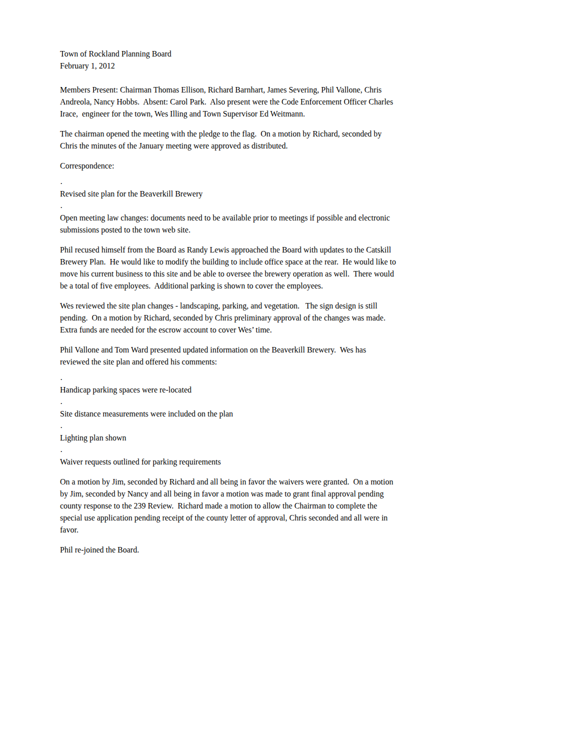Town of Rockland Planning Board
February 1, 2012
Members Present: Chairman Thomas Ellison, Richard Barnhart, James Severing, Phil Vallone, Chris Andreola, Nancy Hobbs. Absent: Carol Park. Also present were the Code Enforcement Officer Charles Irace, engineer for the town, Wes Illing and Town Supervisor Ed Weitmann.
The chairman opened the meeting with the pledge to the flag. On a motion by Richard, seconded by Chris the minutes of the January meeting were approved as distributed.
Correspondence:
Revised site plan for the Beaverkill Brewery
Open meeting law changes: documents need to be available prior to meetings if possible and electronic submissions posted to the town web site.
Phil recused himself from the Board as Randy Lewis approached the Board with updates to the Catskill Brewery Plan. He would like to modify the building to include office space at the rear. He would like to move his current business to this site and be able to oversee the brewery operation as well. There would be a total of five employees. Additional parking is shown to cover the employees.
Wes reviewed the site plan changes - landscaping, parking, and vegetation. The sign design is still pending. On a motion by Richard, seconded by Chris preliminary approval of the changes was made. Extra funds are needed for the escrow account to cover Wes’ time.
Phil Vallone and Tom Ward presented updated information on the Beaverkill Brewery. Wes has reviewed the site plan and offered his comments:
Handicap parking spaces were re-located
Site distance measurements were included on the plan
Lighting plan shown
Waiver requests outlined for parking requirements
On a motion by Jim, seconded by Richard and all being in favor the waivers were granted. On a motion by Jim, seconded by Nancy and all being in favor a motion was made to grant final approval pending county response to the 239 Review. Richard made a motion to allow the Chairman to complete the special use application pending receipt of the county letter of approval, Chris seconded and all were in favor.
Phil re-joined the Board.